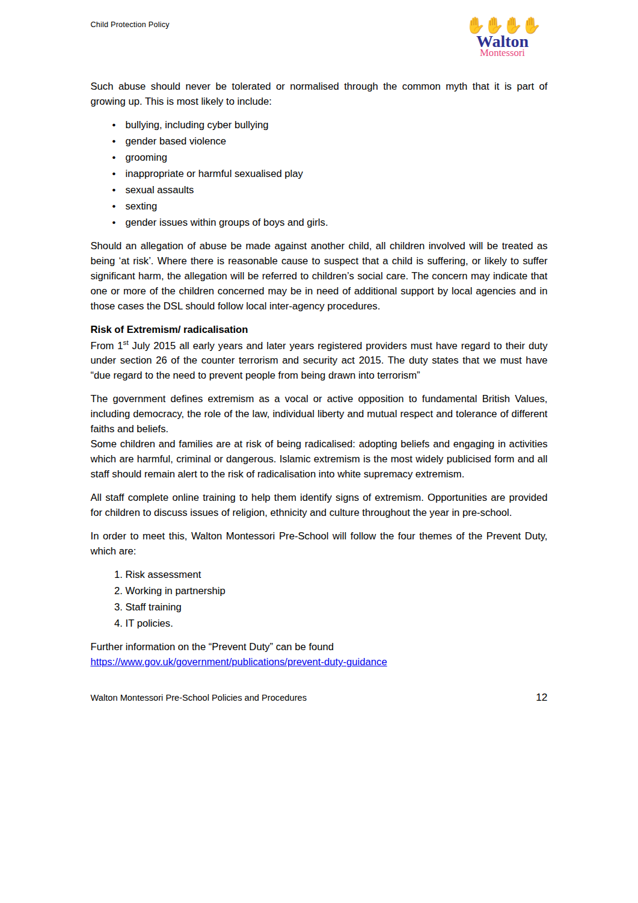Child Protection Policy
✋✋✋✋ Walton Montessori
Such abuse should never be tolerated or normalised through the common myth that it is part of growing up. This is most likely to include:
bullying, including cyber bullying
gender based violence
grooming
inappropriate or harmful sexualised play
sexual assaults
sexting
gender issues within groups of boys and girls.
Should an allegation of abuse be made against another child, all children involved will be treated as being ‘at risk’. Where there is reasonable cause to suspect that a child is suffering, or likely to suffer significant harm, the allegation will be referred to children’s social care. The concern may indicate that one or more of the children concerned may be in need of additional support by local agencies and in those cases the DSL should follow local inter-agency procedures.
Risk of Extremism/ radicalisation
From 1st July 2015 all early years and later years registered providers must have regard to their duty under section 26 of the counter terrorism and security act 2015. The duty states that we must have “due regard to the need to prevent people from being drawn into terrorism”
The government defines extremism as a vocal or active opposition to fundamental British Values, including democracy, the role of the law, individual liberty and mutual respect and tolerance of different faiths and beliefs.
Some children and families are at risk of being radicalised: adopting beliefs and engaging in activities which are harmful, criminal or dangerous. Islamic extremism is the most widely publicised form and all staff should remain alert to the risk of radicalisation into white supremacy extremism.
All staff complete online training to help them identify signs of extremism. Opportunities are provided for children to discuss issues of religion, ethnicity and culture throughout the year in pre-school.
In order to meet this, Walton Montessori Pre-School will follow the four themes of the Prevent Duty, which are:
Risk assessment
Working in partnership
Staff training
IT policies.
Further information on the “Prevent Duty” can be found
https://www.gov.uk/government/publications/prevent-duty-guidance
Walton Montessori Pre-School Policies and Procedures 12